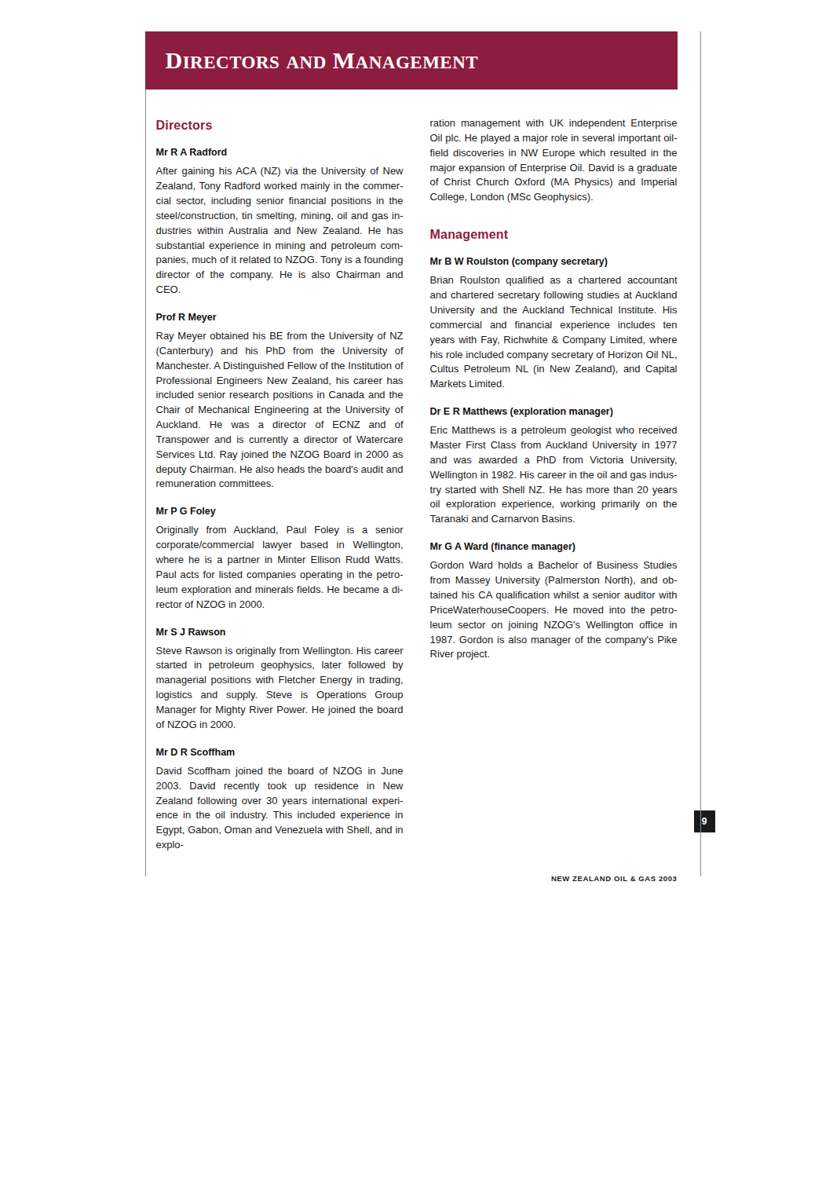DIRECTORS AND MANAGEMENT
Directors
Mr R A Radford
After gaining his ACA (NZ) via the University of New Zealand, Tony Radford worked mainly in the commercial sector, including senior financial positions in the steel/construction, tin smelting, mining, oil and gas industries within Australia and New Zealand. He has substantial experience in mining and petroleum companies, much of it related to NZOG. Tony is a founding director of the company. He is also Chairman and CEO.
Prof R Meyer
Ray Meyer obtained his BE from the University of NZ (Canterbury) and his PhD from the University of Manchester. A Distinguished Fellow of the Institution of Professional Engineers New Zealand, his career has included senior research positions in Canada and the Chair of Mechanical Engineering at the University of Auckland. He was a director of ECNZ and of Transpower and is currently a director of Watercare Services Ltd. Ray joined the NZOG Board in 2000 as deputy Chairman. He also heads the board's audit and remuneration committees.
Mr P G Foley
Originally from Auckland, Paul Foley is a senior corporate/commercial lawyer based in Wellington, where he is a partner in Minter Ellison Rudd Watts. Paul acts for listed companies operating in the petroleum exploration and minerals fields. He became a director of NZOG in 2000.
Mr S J Rawson
Steve Rawson is originally from Wellington. His career started in petroleum geophysics, later followed by managerial positions with Fletcher Energy in trading, logistics and supply. Steve is Operations Group Manager for Mighty River Power. He joined the board of NZOG in 2000.
Mr D R Scoffham
David Scoffham joined the board of NZOG in June 2003. David recently took up residence in New Zealand following over 30 years international experience in the oil industry. This included experience in Egypt, Gabon, Oman and Venezuela with Shell, and in explo-
ration management with UK independent Enterprise Oil plc. He played a major role in several important oilfield discoveries in NW Europe which resulted in the major expansion of Enterprise Oil. David is a graduate of Christ Church Oxford (MA Physics) and Imperial College, London (MSc Geophysics).
Management
Mr B W Roulston (company secretary)
Brian Roulston qualified as a chartered accountant and chartered secretary following studies at Auckland University and the Auckland Technical Institute. His commercial and financial experience includes ten years with Fay, Richwhite & Company Limited, where his role included company secretary of Horizon Oil NL, Cultus Petroleum NL (in New Zealand), and Capital Markets Limited.
Dr E R Matthews (exploration manager)
Eric Matthews is a petroleum geologist who received Master First Class from Auckland University in 1977 and was awarded a PhD from Victoria University, Wellington in 1982. His career in the oil and gas industry started with Shell NZ. He has more than 20 years oil exploration experience, working primarily on the Taranaki and Carnarvon Basins.
Mr G A Ward (finance manager)
Gordon Ward holds a Bachelor of Business Studies from Massey University (Palmerston North), and obtained his CA qualification whilst a senior auditor with PriceWaterhouseCoopers. He moved into the petroleum sector on joining NZOG's Wellington office in 1987. Gordon is also manager of the company's Pike River project.
9
New Zealand Oil & Gas 2003